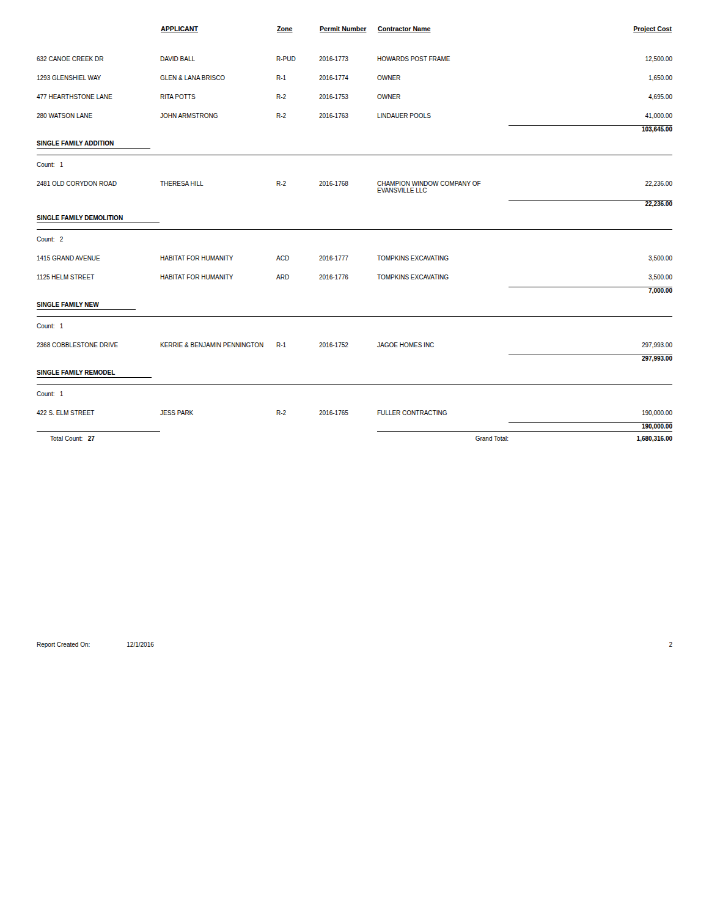| | APPLICANT | Zone | Permit Number | Contractor Name | Project Cost |
| --- | --- | --- | --- | --- | --- |
| 632 CANOE CREEK DR | DAVID BALL | R-PUD | 2016-1773 | HOWARDS POST FRAME | 12,500.00 |
| 1293 GLENSHIEL WAY | GLEN & LANA BRISCO | R-1 | 2016-1774 | OWNER | 1,650.00 |
| 477 HEARTHSTONE LANE | RITA POTTS | R-2 | 2016-1753 | OWNER | 4,695.00 |
| 280 WATSON LANE | JOHN ARMSTRONG | R-2 | 2016-1763 | LINDAUER POOLS | 41,000.00 |
| | 103,645.00 |
| SINGLE FAMILY ADDITION |
| Count: 1 |
| 2481 OLD CORYDON ROAD | THERESA HILL | R-2 | 2016-1768 | CHAMPION WINDOW COMPANY OF EVANSVILLE LLC | 22,236.00 |
| | 22,236.00 |
| SINGLE FAMILY DEMOLITION |
| Count: 2 |
| 1415 GRAND AVENUE | HABITAT FOR HUMANITY | ACD | 2016-1777 | TOMPKINS EXCAVATING | 3,500.00 |
| 1125 HELM STREET | HABITAT FOR HUMANITY | ARD | 2016-1776 | TOMPKINS EXCAVATING | 3,500.00 |
| | 7,000.00 |
| SINGLE FAMILY NEW |
| Count: 1 |
| 2368 COBBLESTONE DRIVE | KERRIE & BENJAMIN PENNINGTON | R-1 | 2016-1752 | JAGOE HOMES INC | 297,993.00 |
| | 297,993.00 |
| SINGLE FAMILY REMODEL |
| Count: 1 |
| 422 S. ELM STREET | JESS PARK | R-2 | 2016-1765 | FULLER CONTRACTING | 190,000.00 |
| | 190,000.00 |
| Total Count: 27 | | | | Grand Total: | 1,680,316.00 |
Report Created On:12/1/2016 2